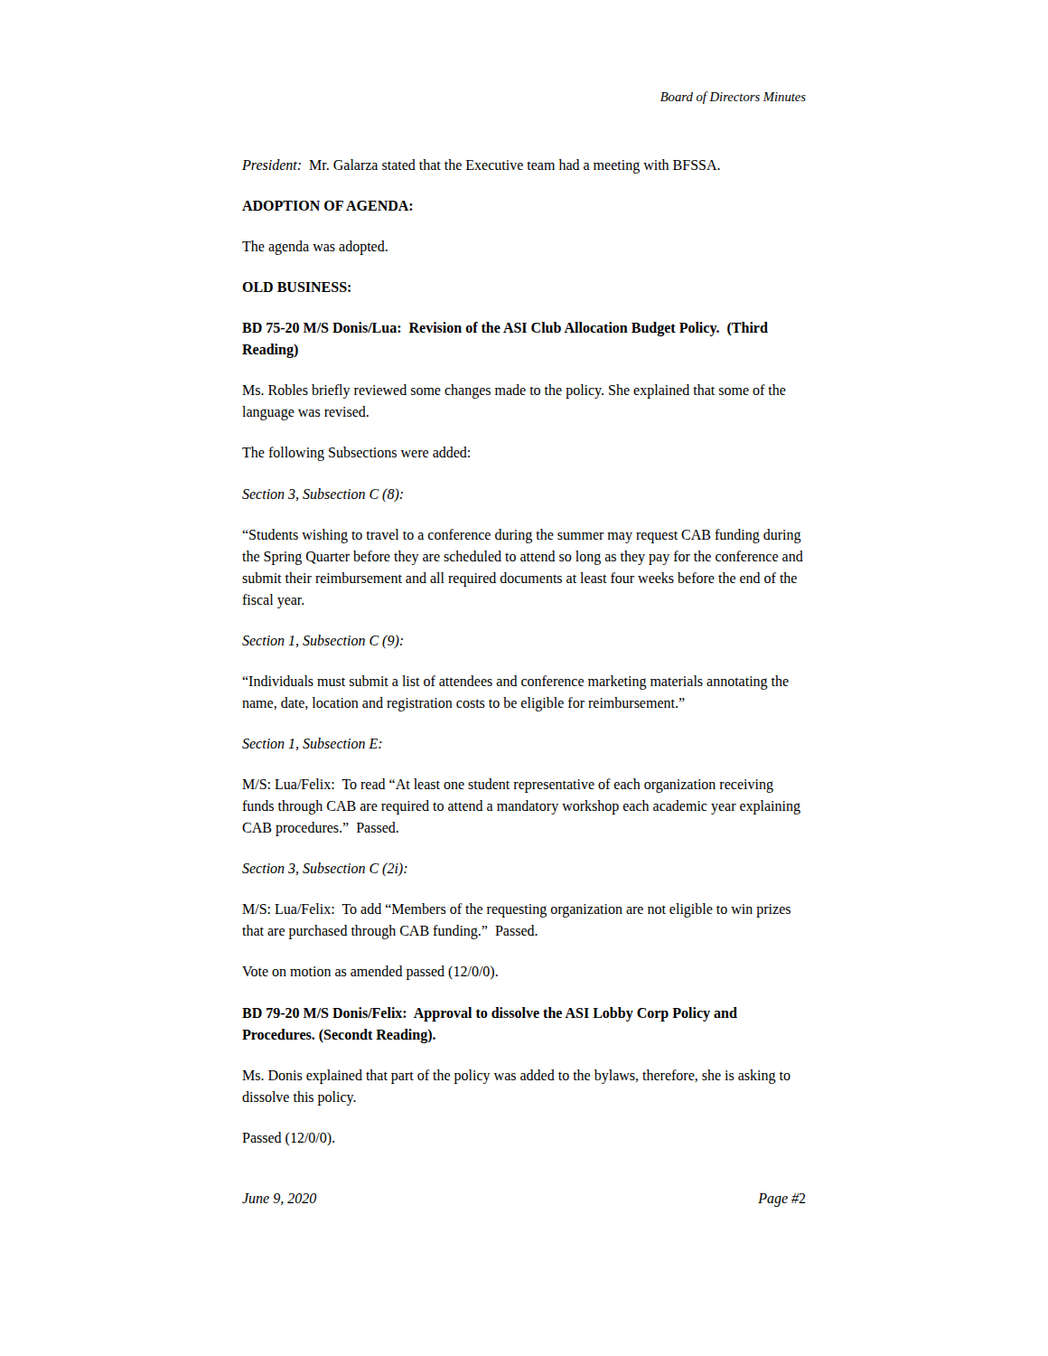Board of Directors Minutes
President: Mr. Galarza stated that the Executive team had a meeting with BFSSA.
ADOPTION OF AGENDA:
The agenda was adopted.
OLD BUSINESS:
BD 75-20 M/S Donis/Lua: Revision of the ASI Club Allocation Budget Policy. (Third Reading)
Ms. Robles briefly reviewed some changes made to the policy. She explained that some of the language was revised.
The following Subsections were added:
Section 3, Subsection C (8):
“Students wishing to travel to a conference during the summer may request CAB funding during the Spring Quarter before they are scheduled to attend so long as they pay for the conference and submit their reimbursement and all required documents at least four weeks before the end of the fiscal year.
Section 1, Subsection C (9):
“Individuals must submit a list of attendees and conference marketing materials annotating the name, date, location and registration costs to be eligible for reimbursement.”
Section 1, Subsection E:
M/S: Lua/Felix: To read “At least one student representative of each organization receiving funds through CAB are required to attend a mandatory workshop each academic year explaining CAB procedures.” Passed.
Section 3, Subsection C (2i):
M/S: Lua/Felix: To add “Members of the requesting organization are not eligible to win prizes that are purchased through CAB funding.” Passed.
Vote on motion as amended passed (12/0/0).
BD 79-20 M/S Donis/Felix: Approval to dissolve the ASI Lobby Corp Policy and Procedures. (Secondt Reading).
Ms. Donis explained that part of the policy was added to the bylaws, therefore, she is asking to dissolve this policy.
Passed (12/0/0).
June 9, 2020 Page #2